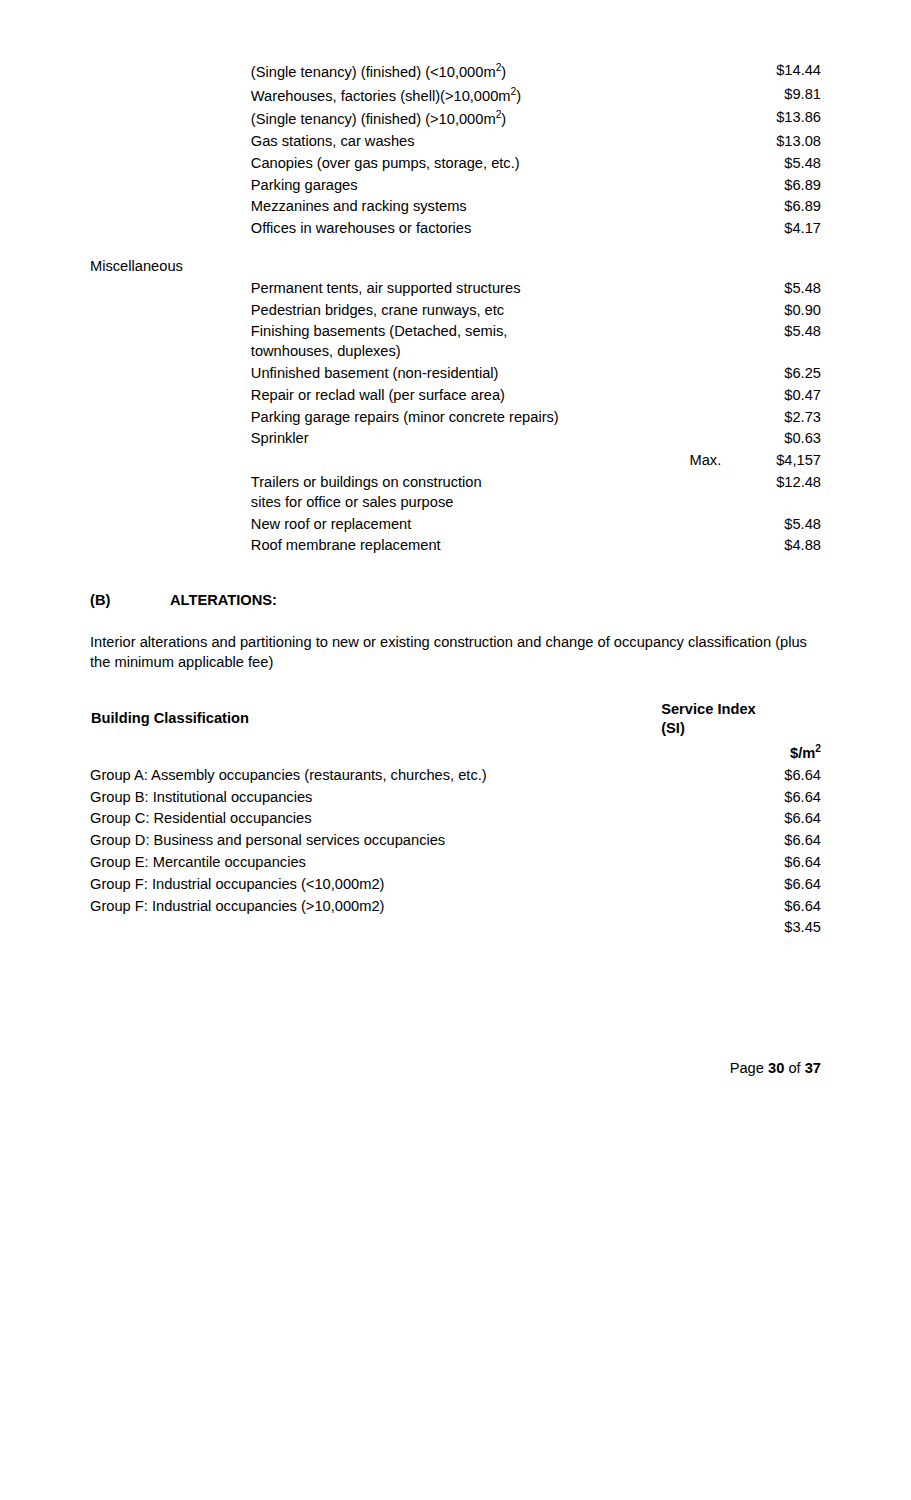| | (Single tenancy) (finished) (<10,000m 2 ) | | $14.44 |
| | Warehouses, factories (shell)(>10,000m 2 ) | | $9.81 |
| | (Single tenancy) (finished) (>10,000m 2 ) | | $13.86 |
| | Gas stations, car washes | | $13.08 |
| | Canopies (over gas pumps, storage, etc.) | | $5.48 |
| | Parking garages | | $6.89 |
| | Mezzanines and racking systems | | $6.89 |
| | Offices in warehouses or factories | | $4.17 |
| Miscellaneous | | | |
| | Permanent tents, air supported structures | | $5.48 |
| | Pedestrian bridges, crane runways, etc | | $0.90 |
| | Finishing basements (Detached, semis, townhouses, duplexes) | | $5.48 |
| | Unfinished basement (non-residential) | | $6.25 |
| | Repair or reclad wall (per surface area) | | $0.47 |
| | Parking garage repairs (minor concrete repairs) | | $2.73 |
| | Sprinkler | | $0.63 |
| | | Max. | $4,157 |
| | Trailers or buildings on construction sites for office or sales purpose | | $12.48 |
| | New roof or replacement | | $5.48 |
| | Roof membrane replacement | | $4.88 |
(B) ALTERATIONS:
Interior alterations and partitioning to new or existing construction and change of occupancy classification (plus the minimum applicable fee)
| Building Classification | Service Index (SI) |
| --- | --- |
| | $/m 2 |
| Group A: Assembly occupancies (restaurants, churches, etc.) | $6.64 |
| Group B: Institutional occupancies | $6.64 |
| Group C: Residential occupancies | $6.64 |
| Group D: Business and personal services occupancies | $6.64 |
| Group E: Mercantile occupancies | $6.64 |
| Group F: Industrial occupancies (<10,000m2) | $6.64 |
| Group F: Industrial occupancies (>10,000m2) | $6.64 |
| | $3.45 |
Page 30 of 37